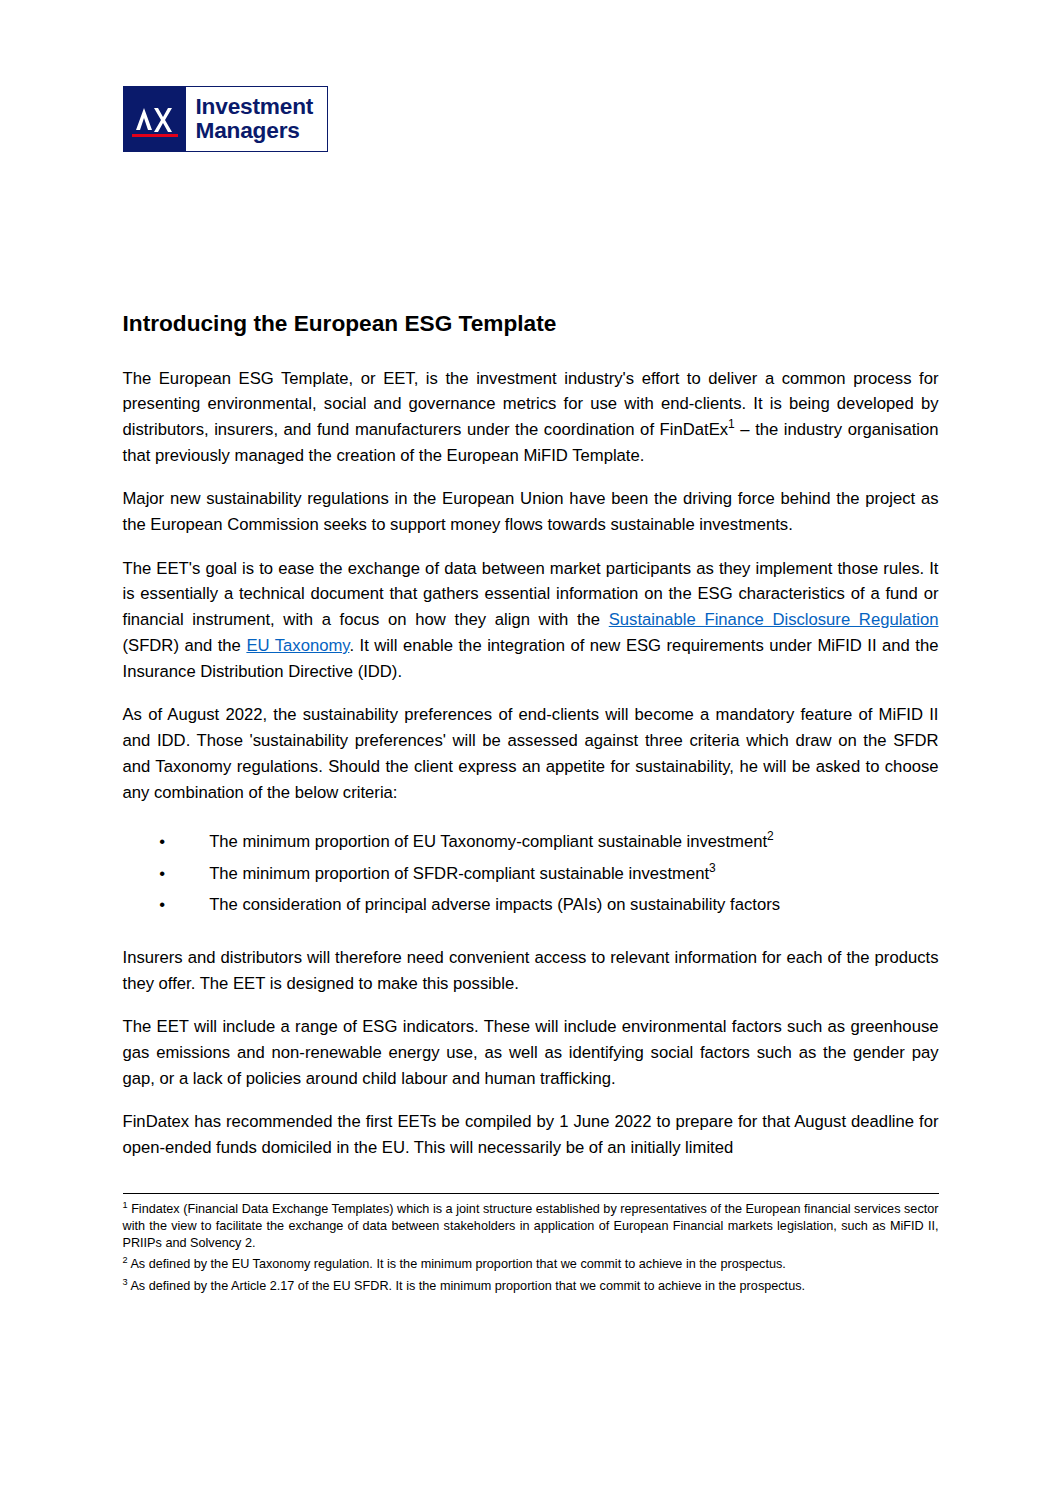Investment Managers
Introducing the European ESG Template
The European ESG Template, or EET, is the investment industry's effort to deliver a common process for presenting environmental, social and governance metrics for use with end-clients. It is being developed by distributors, insurers, and fund manufacturers under the coordination of FinDatEx1 – the industry organisation that previously managed the creation of the European MiFID Template.
Major new sustainability regulations in the European Union have been the driving force behind the project as the European Commission seeks to support money flows towards sustainable investments.
The EET's goal is to ease the exchange of data between market participants as they implement those rules. It is essentially a technical document that gathers essential information on the ESG characteristics of a fund or financial instrument, with a focus on how they align with the Sustainable Finance Disclosure Regulation (SFDR) and the EU Taxonomy. It will enable the integration of new ESG requirements under MiFID II and the Insurance Distribution Directive (IDD).
As of August 2022, the sustainability preferences of end-clients will become a mandatory feature of MiFID II and IDD. Those 'sustainability preferences' will be assessed against three criteria which draw on the SFDR and Taxonomy regulations. Should the client express an appetite for sustainability, he will be asked to choose any combination of the below criteria:
•The minimum proportion of EU Taxonomy-compliant sustainable investment2
•The minimum proportion of SFDR-compliant sustainable investment3
•The consideration of principal adverse impacts (PAIs) on sustainability factors
Insurers and distributors will therefore need convenient access to relevant information for each of the products they offer. The EET is designed to make this possible.
The EET will include a range of ESG indicators. These will include environmental factors such as greenhouse gas emissions and non-renewable energy use, as well as identifying social factors such as the gender pay gap, or a lack of policies around child labour and human trafficking.
FinDatex has recommended the first EETs be compiled by 1 June 2022 to prepare for that August deadline for open-ended funds domiciled in the EU. This will necessarily be of an initially limited
1 Findatex (Financial Data Exchange Templates) which is a joint structure established by representatives of the European financial services sector with the view to facilitate the exchange of data between stakeholders in application of European Financial markets legislation, such as MiFID II, PRIIPs and Solvency 2.
2 As defined by the EU Taxonomy regulation. It is the minimum proportion that we commit to achieve in the prospectus.
3 As defined by the Article 2.17 of the EU SFDR. It is the minimum proportion that we commit to achieve in the prospectus.